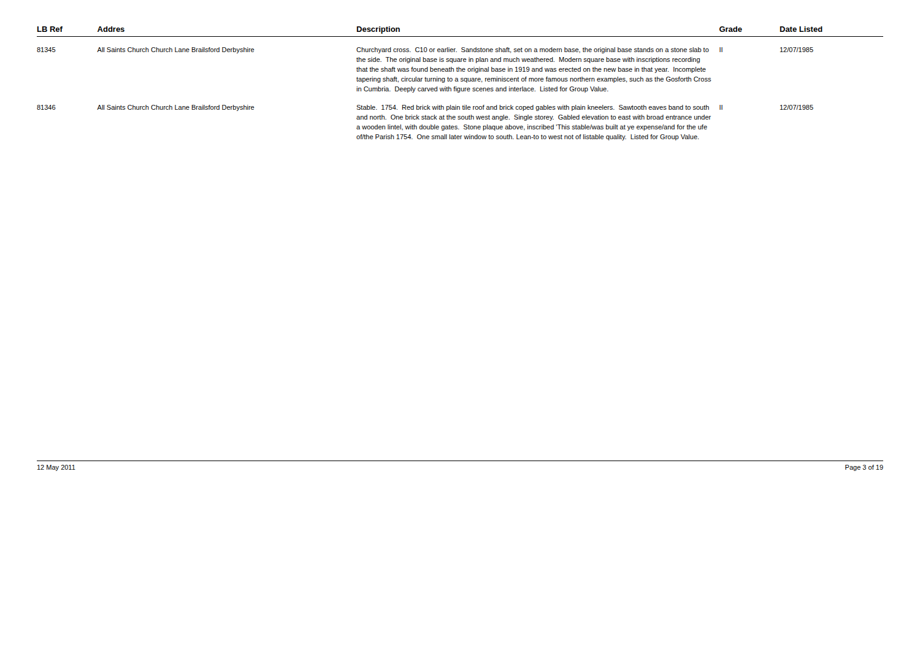| LB Ref | Addres | Description | Grade | Date Listed |
| --- | --- | --- | --- | --- |
| 81345 | All Saints Church Church Lane Brailsford Derbyshire | Churchyard cross. C10 or earlier. Sandstone shaft, set on a modern base, the original base stands on a stone slab to the side. The original base is square in plan and much weathered. Modern square base with inscriptions recording that the shaft was found beneath the original base in 1919 and was erected on the new base in that year. Incomplete tapering shaft, circular turning to a square, reminiscent of more famous northern examples, such as the Gosforth Cross in Cumbria. Deeply carved with figure scenes and interlace. Listed for Group Value. | II | 12/07/1985 |
| 81346 | All Saints Church Church Lane Brailsford Derbyshire | Stable. 1754. Red brick with plain tile roof and brick coped gables with plain kneelers. Sawtooth eaves band to south and north. One brick stack at the south west angle. Single storey. Gabled elevation to east with broad entrance under a wooden lintel, with double gates. Stone plaque above, inscribed 'This stable/was built at ye expense/and for the ufe of/the Parish 1754. One small later window to south. Lean-to to west not of listable quality. Listed for Group Value. | II | 12/07/1985 |
12 May 2011 Page 3 of 19